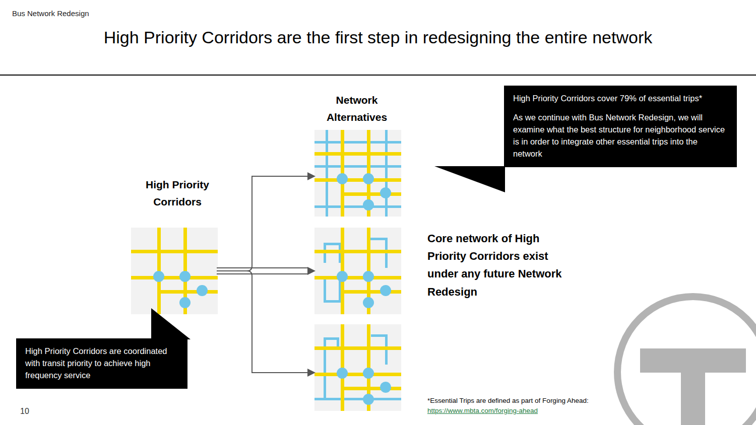Bus Network Redesign
High Priority Corridors are the first step in redesigning the entire network
Network
Alternatives
High Priority
Corridors
High Priority Corridors cover 79% of essential trips*
As we continue with Bus Network Redesign, we will examine what the best structure for neighborhood service is in order to integrate other essential trips into the network
High Priority Corridors are coordinated with transit priority to achieve high frequency service
Core network of High Priority Corridors exist under any future Network Redesign
*Essential Trips are defined as part of Forging Ahead:
https://www.mbta.com/forging-ahead
10